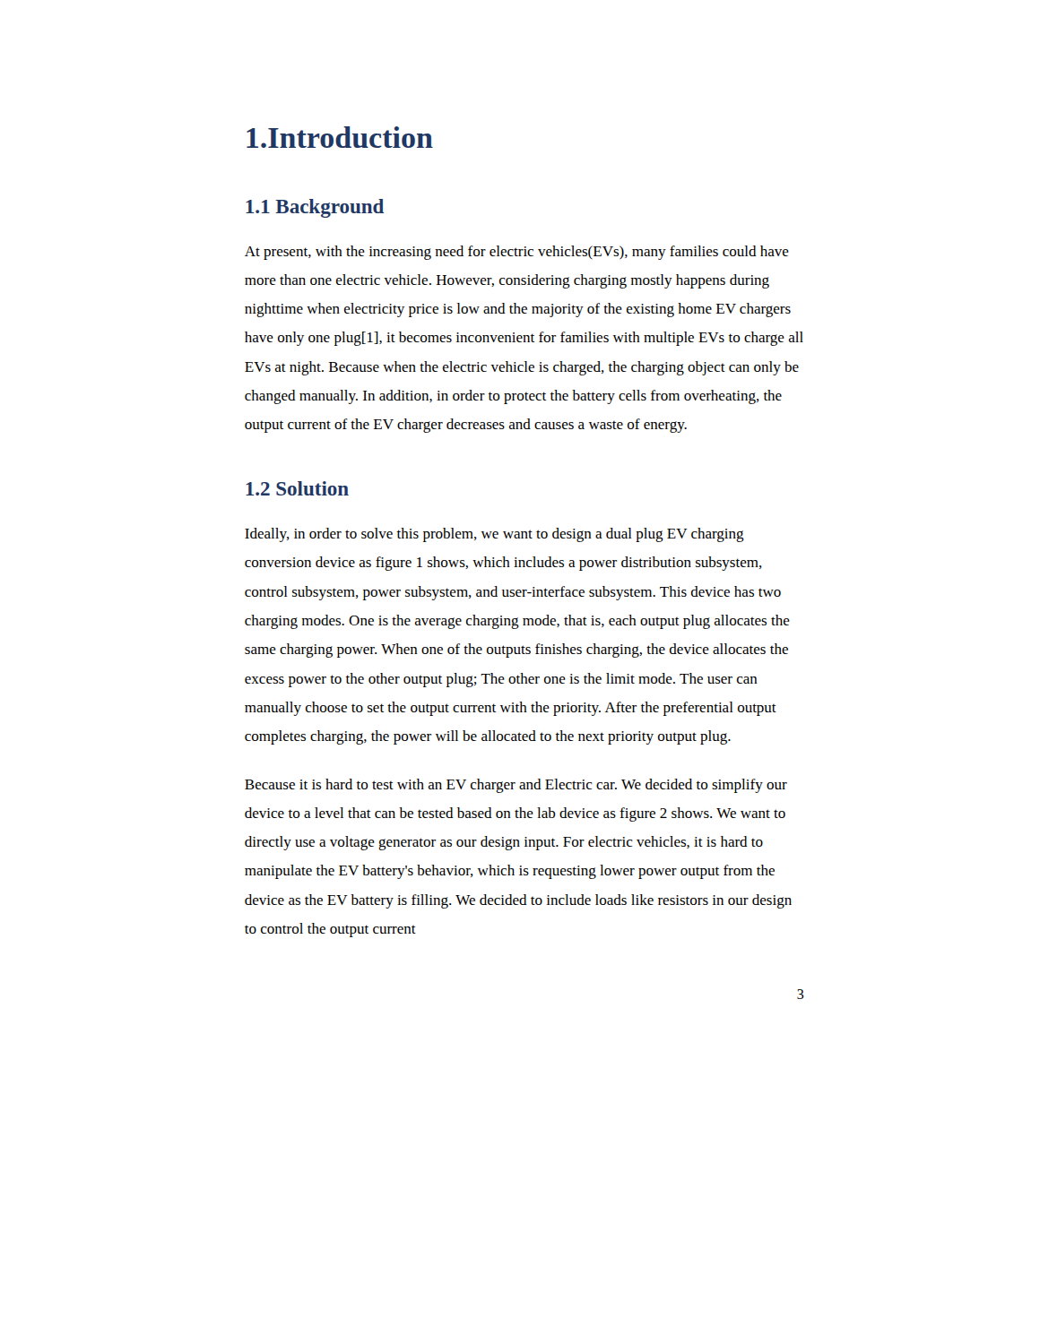1.Introduction
1.1 Background
At present, with the increasing need for electric vehicles(EVs), many families could have more than one electric vehicle. However, considering charging mostly happens during nighttime when electricity price is low and the majority of the existing home EV chargers have only one plug[1], it becomes inconvenient for families with multiple EVs to charge all EVs at night. Because when the electric vehicle is charged, the charging object can only be changed manually. In addition, in order to protect the battery cells from overheating, the output current of the EV charger decreases and causes a waste of energy.
1.2 Solution
Ideally, in order to solve this problem, we want to design a dual plug EV charging conversion device as figure 1 shows, which includes a power distribution subsystem, control subsystem, power subsystem, and user-interface subsystem. This device has two charging modes. One is the average charging mode, that is, each output plug allocates the same charging power. When one of the outputs finishes charging, the device allocates the excess power to the other output plug; The other one is the limit mode. The user can manually choose to set the output current with the priority. After the preferential output completes charging, the power will be allocated to the next priority output plug.
Because it is hard to test with an EV charger and Electric car. We decided to simplify our device to a level that can be tested based on the lab device as figure 2 shows. We want to directly use a voltage generator as our design input. For electric vehicles, it is hard to manipulate the EV battery's behavior, which is requesting lower power output from the device as the EV battery is filling. We decided to include loads like resistors in our design to control the output current
3